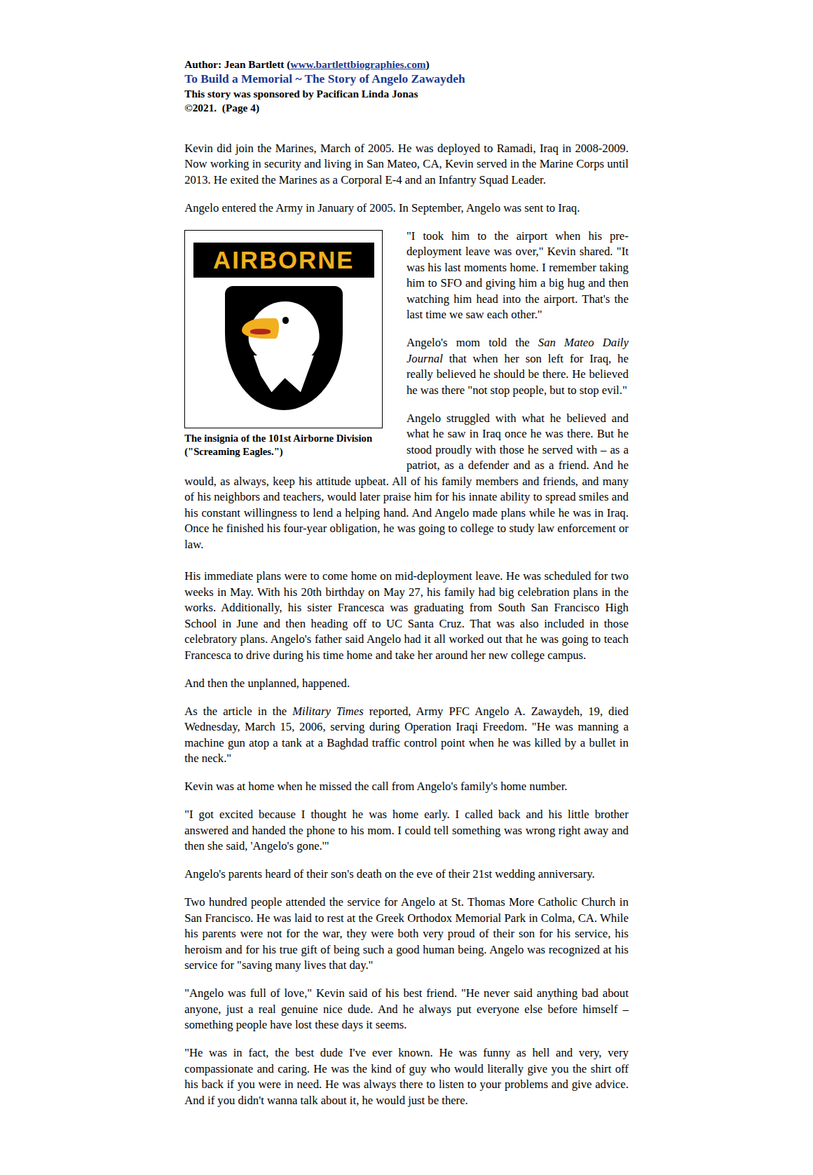Author: Jean Bartlett (www.bartlettbiographies.com)
To Build a Memorial ~ The Story of Angelo Zawaydeh
This story was sponsored by Pacifican Linda Jonas
©2021. (Page 4)
Kevin did join the Marines, March of 2005. He was deployed to Ramadi, Iraq in 2008-2009. Now working in security and living in San Mateo, CA, Kevin served in the Marine Corps until 2013. He exited the Marines as a Corporal E-4 and an Infantry Squad Leader.
Angelo entered the Army in January of 2005. In September, Angelo was sent to Iraq.
Airborne
The insignia of the 101st Airborne Division ("Screaming Eagles.")
"I took him to the airport when his pre-deployment leave was over," Kevin shared. "It was his last moments home. I remember taking him to SFO and giving him a big hug and then watching him head into the airport. That's the last time we saw each other."
Angelo's mom told the San Mateo Daily Journal that when her son left for Iraq, he really believed he should be there. He believed he was there "not stop people, but to stop evil."
Angelo struggled with what he believed and what he saw in Iraq once he was there. But he stood proudly with those he served with – as a patriot, as a defender and as a friend. And he would, as always, keep his attitude upbeat. All of his family members and friends, and many of his neighbors and teachers, would later praise him for his innate ability to spread smiles and his constant willingness to lend a helping hand. And Angelo made plans while he was in Iraq. Once he finished his four-year obligation, he was going to college to study law enforcement or law.
His immediate plans were to come home on mid-deployment leave. He was scheduled for two weeks in May. With his 20th birthday on May 27, his family had big celebration plans in the works. Additionally, his sister Francesca was graduating from South San Francisco High School in June and then heading off to UC Santa Cruz. That was also included in those celebratory plans. Angelo's father said Angelo had it all worked out that he was going to teach Francesca to drive during his time home and take her around her new college campus.
And then the unplanned, happened.
As the article in the Military Times reported, Army PFC Angelo A. Zawaydeh, 19, died Wednesday, March 15, 2006, serving during Operation Iraqi Freedom. "He was manning a machine gun atop a tank at a Baghdad traffic control point when he was killed by a bullet in the neck."
Kevin was at home when he missed the call from Angelo's family's home number.
"I got excited because I thought he was home early. I called back and his little brother answered and handed the phone to his mom. I could tell something was wrong right away and then she said, 'Angelo's gone.'"
Angelo's parents heard of their son's death on the eve of their 21st wedding anniversary.
Two hundred people attended the service for Angelo at St. Thomas More Catholic Church in San Francisco. He was laid to rest at the Greek Orthodox Memorial Park in Colma, CA. While his parents were not for the war, they were both very proud of their son for his service, his heroism and for his true gift of being such a good human being. Angelo was recognized at his service for "saving many lives that day."
"Angelo was full of love," Kevin said of his best friend. "He never said anything bad about anyone, just a real genuine nice dude. And he always put everyone else before himself – something people have lost these days it seems.
"He was in fact, the best dude I've ever known. He was funny as hell and very, very compassionate and caring. He was the kind of guy who would literally give you the shirt off his back if you were in need. He was always there to listen to your problems and give advice. And if you didn't wanna talk about it, he would just be there.